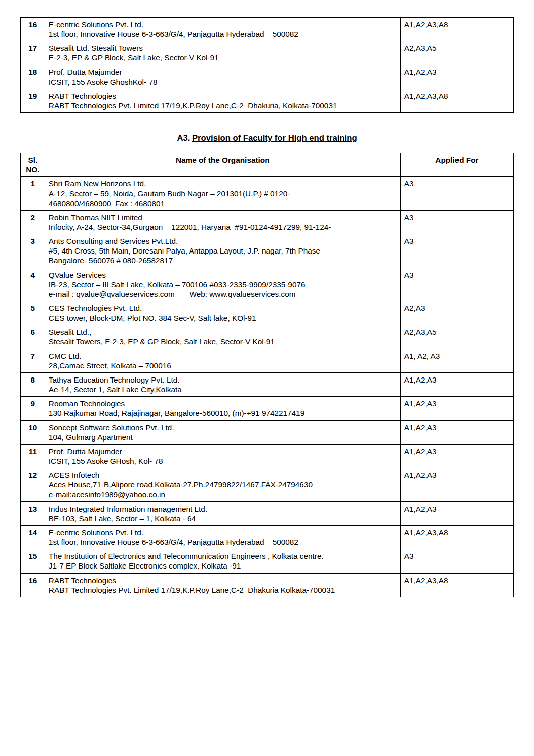| 16 | E-centric Solutions Pvt. Ltd. 1st floor, Innovative House 6-3-663/G/4, Panjagutta Hyderabad – 500082 | A1,A2,A3,A8 |
| 17 | Stesalit Ltd. Stesalit Towers E-2-3, EP & GP Block, Salt Lake, Sector-V Kol-91 | A2,A3,A5 |
| 18 | Prof. Dutta Majumder ICSIT, 155 Asoke GhoshKol- 78 | A1,A2,A3 |
| 19 | RABT Technologies RABT Technologies Pvt. Limited 17/19,K.P.Roy Lane,C-2 Dhakuria, Kolkata-700031 | A1,A2,A3,A8 |
A3. Provision of Faculty for High end training
| Sl. NO. | Name of the Organisation | Applied For |
| --- | --- | --- |
| 1 | Shri Ram New Horizons Ltd. A-12, Sector – 59, Noida, Gautam Budh Nagar – 201301(U.P.) # 0120- 4680800/4680900 Fax : 4680801 | A3 |
| 2 | Robin Thomas NIIT Limited Infocity, A-24, Sector-34,Gurgaon – 122001, Haryana #91-0124-4917299, 91-124- | A3 |
| 3 | Ants Consulting and Services Pvt.Ltd. #5, 4th Cross, 5th Main, Doresani Palya, Antappa Layout, J.P. nagar, 7th Phase Bangalore- 560076 # 080-26582817 | A3 |
| 4 | QValue Services IB-23, Sector – III Salt Lake, Kolkata – 700106 #033-2335-9909/2335-9076 e-mail : qvalue@qvalueservices.com Web: www.qvalueservices.com | A3 |
| 5 | CES Technologies Pvt. Ltd. CES tower, Block-DM, Plot NO. 384 Sec-V, Salt lake, KOl-91 | A2,A3 |
| 6 | Stesalit Ltd., Stesalit Towers, E-2-3, EP & GP Block, Salt Lake, Sector-V Kol-91 | A2,A3,A5 |
| 7 | CMC Ltd. 28,Camac Street, Kolkata – 700016 | A1, A2, A3 |
| 8 | Tathya Education Technology Pvt. Ltd. Ae-14, Sector 1, Salt Lake City,Kolkata | A1,A2,A3 |
| 9 | Rooman Technologies 130 Rajkumar Road, Rajajinagar, Bangalore-560010, (m)-+91 9742217419 | A1,A2,A3 |
| 10 | Soncept Software Solutions Pvt. Ltd. 104, Gulmarg Apartment | A1,A2,A3 |
| 11 | Prof. Dutta Majumder ICSIT, 155 Asoke GHosh, Kol- 78 | A1,A2,A3 |
| 12 | ACES Infotech Aces House,71-B,Alipore road.Kolkata-27.Ph.24799822/1467.FAX-24794630 e-mail:acesinfo1989@yahoo.co.in | A1,A2,A3 |
| 13 | Indus Integrated Information management Ltd. BE-103, Salt Lake, Sector – 1, Kolkata - 64 | A1,A2,A3 |
| 14 | E-centric Solutions Pvt. Ltd. 1st floor, Innovative House 6-3-663/G/4, Panjagutta Hyderabad – 500082 | A1,A2,A3,A8 |
| 15 | The Institution of Electronics and Telecommunication Engineers , Kolkata centre. J1-7 EP Block Saltlake Electronics complex. Kolkata -91 | A3 |
| 16 | RABT Technologies RABT Technologies Pvt. Limited 17/19,K.P.Roy Lane,C-2 Dhakuria Kolkata-700031 | A1,A2,A3,A8 |